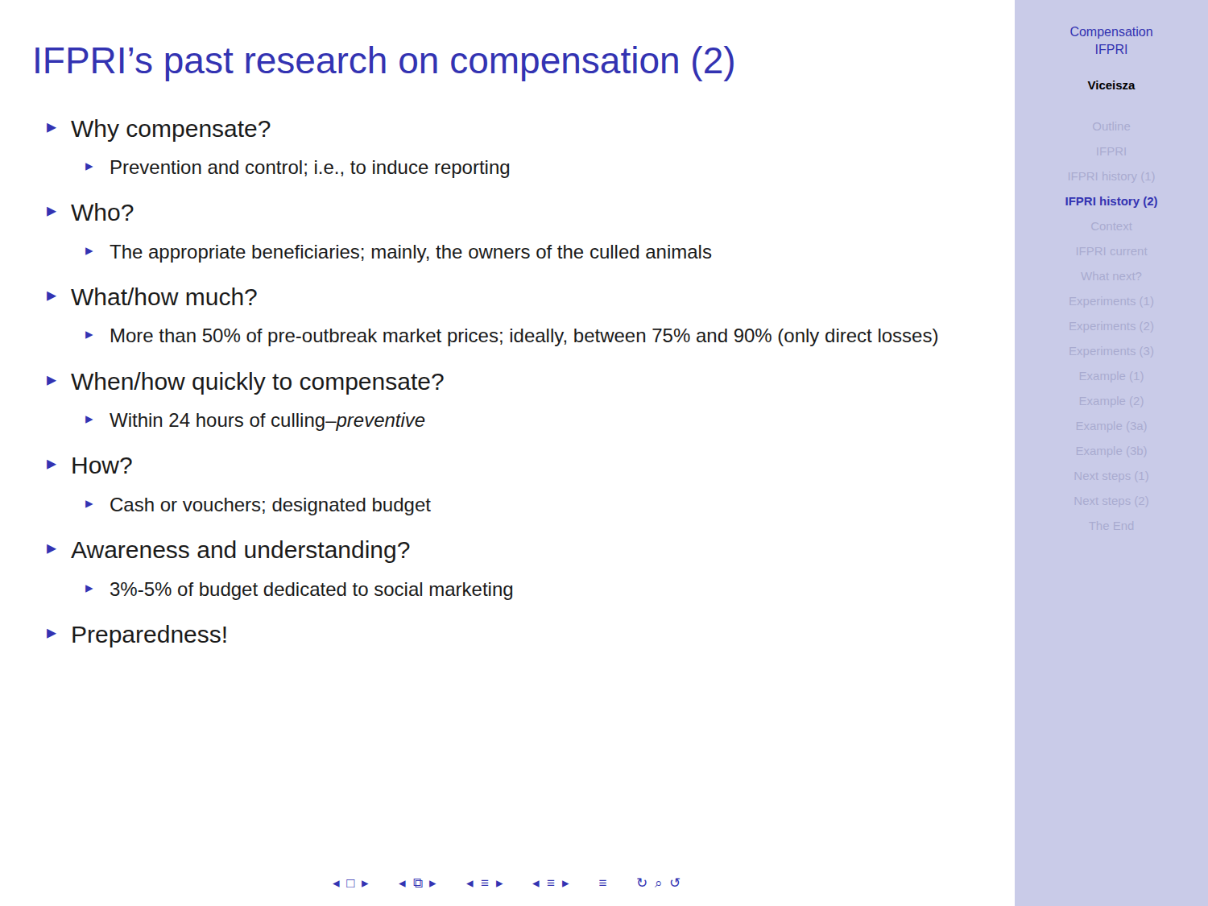IFPRI’s past research on compensation (2)
Why compensate?
Prevention and control; i.e., to induce reporting
Who?
The appropriate beneficiaries; mainly, the owners of the culled animals
What/how much?
More than 50% of pre-outbreak market prices; ideally, between 75% and 90% (only direct losses)
When/how quickly to compensate?
Within 24 hours of culling–preventive
How?
Cash or vouchers; designated budget
Awareness and understanding?
3%-5% of budget dedicated to social marketing
Preparedness!
◂ □ ▸ ◂ ⧉ ▸ ◂ ≡ ▸ ◂ ≡ ▸ ≡ ↻ ⌕ ↺
Compensation
IFPRI
Viceisza
Outline
IFPRI
IFPRI history (1)
IFPRI history (2)
Context
IFPRI current
What next?
Experiments (1)
Experiments (2)
Experiments (3)
Example (1)
Example (2)
Example (3a)
Example (3b)
Next steps (1)
Next steps (2)
The End